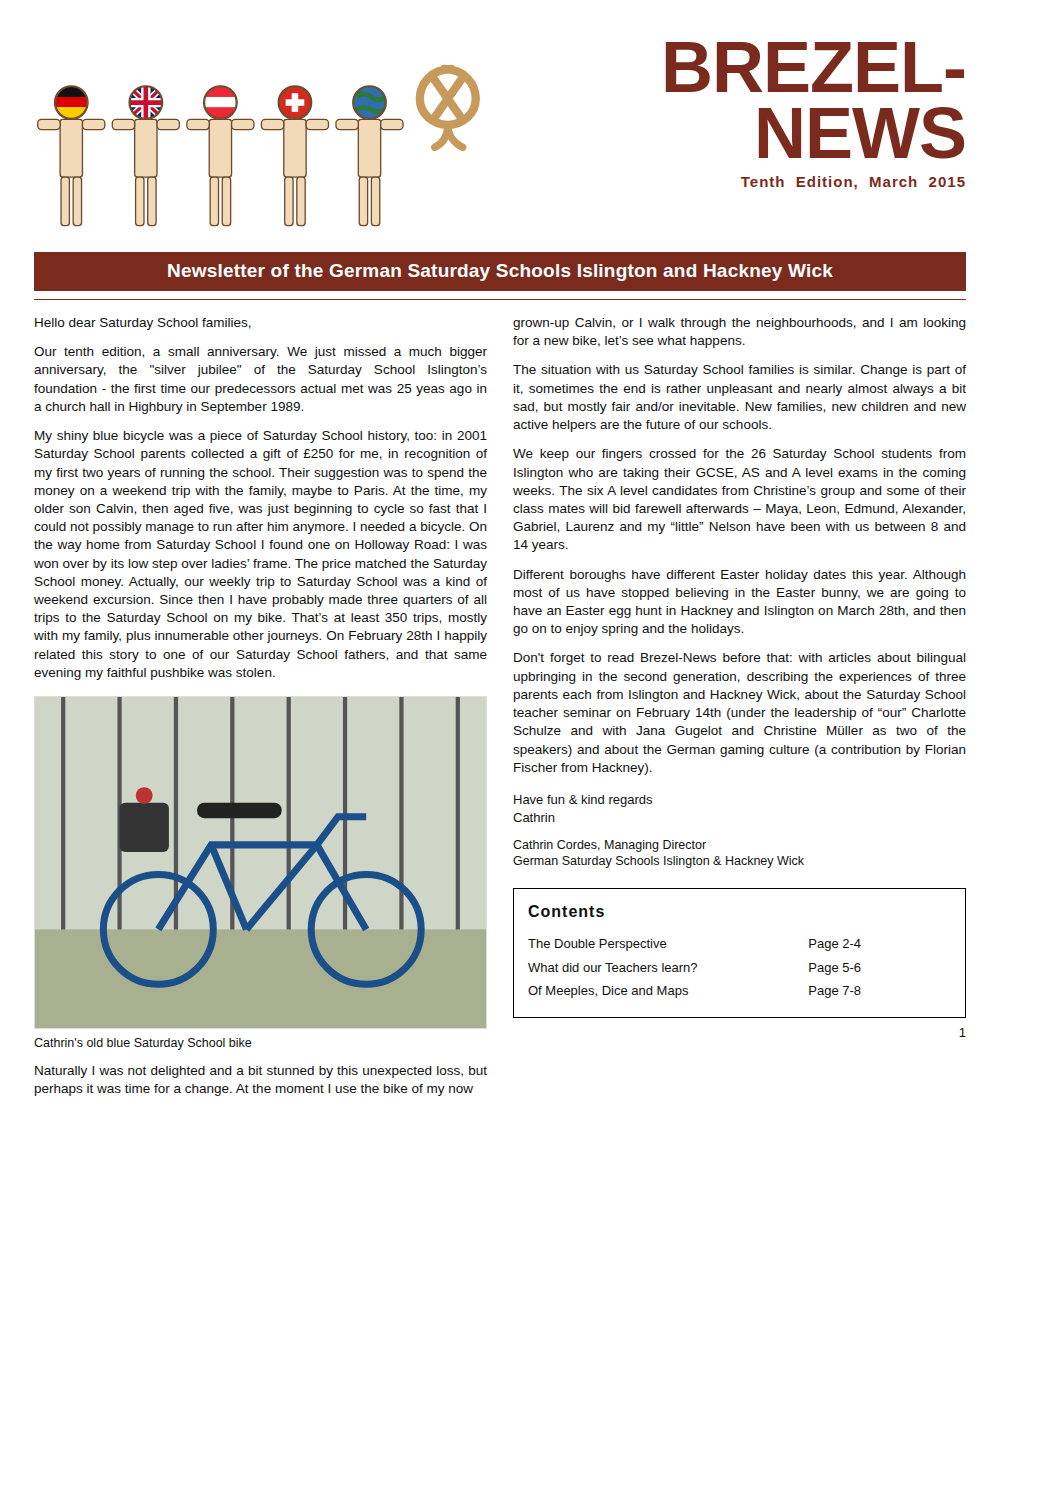BREZEL-
NEWS
Tenth Edition, March 2015
Newsletter of the German Saturday Schools Islington and Hackney Wick
Hello dear Saturday School families,
Our tenth edition, a small anniversary. We just missed a much bigger anniversary, the "silver jubilee" of the Saturday School Islington’s foundation - the first time our predecessors actual met was 25 yeas ago in a church hall in Highbury in September 1989.
My shiny blue bicycle was a piece of Saturday School history, too: in 2001 Saturday School parents collected a gift of £250 for me, in recognition of my first two years of running the school. Their suggestion was to spend the money on a weekend trip with the family, maybe to Paris. At the time, my older son Calvin, then aged five, was just beginning to cycle so fast that I could not possibly manage to run after him anymore. I needed a bicycle. On the way home from Saturday School I found one on Holloway Road: I was won over by its low step over ladies’ frame. The price matched the Saturday School money. Actually, our weekly trip to Saturday School was a kind of weekend excursion. Since then I have probably made three quarters of all trips to the Saturday School on my bike. That’s at least 350 trips, mostly with my family, plus innumerable other journeys. On February 28th I happily related this story to one of our Saturday School fathers, and that same evening my faithful pushbike was stolen.
Cathrin's old blue Saturday School bike
Naturally I was not delighted and a bit stunned by this unexpected loss, but perhaps it was time for a change. At the moment I use the bike of my now
grown-up Calvin, or I walk through the neighbourhoods, and I am looking for a new bike, let’s see what happens.
The situation with us Saturday School families is similar. Change is part of it, sometimes the end is rather unpleasant and nearly almost always a bit sad, but mostly fair and/or inevitable. New families, new children and new active helpers are the future of our schools.
We keep our fingers crossed for the 26 Saturday School students from Islington who are taking their GCSE, AS and A level exams in the coming weeks. The six A level candidates from Christine’s group and some of their class mates will bid farewell afterwards – Maya, Leon, Edmund, Alexander, Gabriel, Laurenz and my “little” Nelson have been with us between 8 and 14 years.
Different boroughs have different Easter holiday dates this year. Although most of us have stopped believing in the Easter bunny, we are going to have an Easter egg hunt in Hackney and Islington on March 28th, and then go on to enjoy spring and the holidays.
Don't forget to read Brezel-News before that: with articles about bilingual upbringing in the second generation, describing the experiences of three parents each from Islington and Hackney Wick, about the Saturday School teacher seminar on February 14th (under the leadership of “our” Charlotte Schulze and with Jana Gugelot and Christine Müller as two of the speakers) and about the German gaming culture (a contribution by Florian Fischer from Hackney).
Have fun & kind regards
Cathrin
Cathrin Cordes, Managing Director
German Saturday Schools Islington & Hackney Wick
Contents
| The Double Perspective | Page 2-4 |
| What did our Teachers learn? | Page 5-6 |
| Of Meeples, Dice and Maps | Page 7-8 |
1